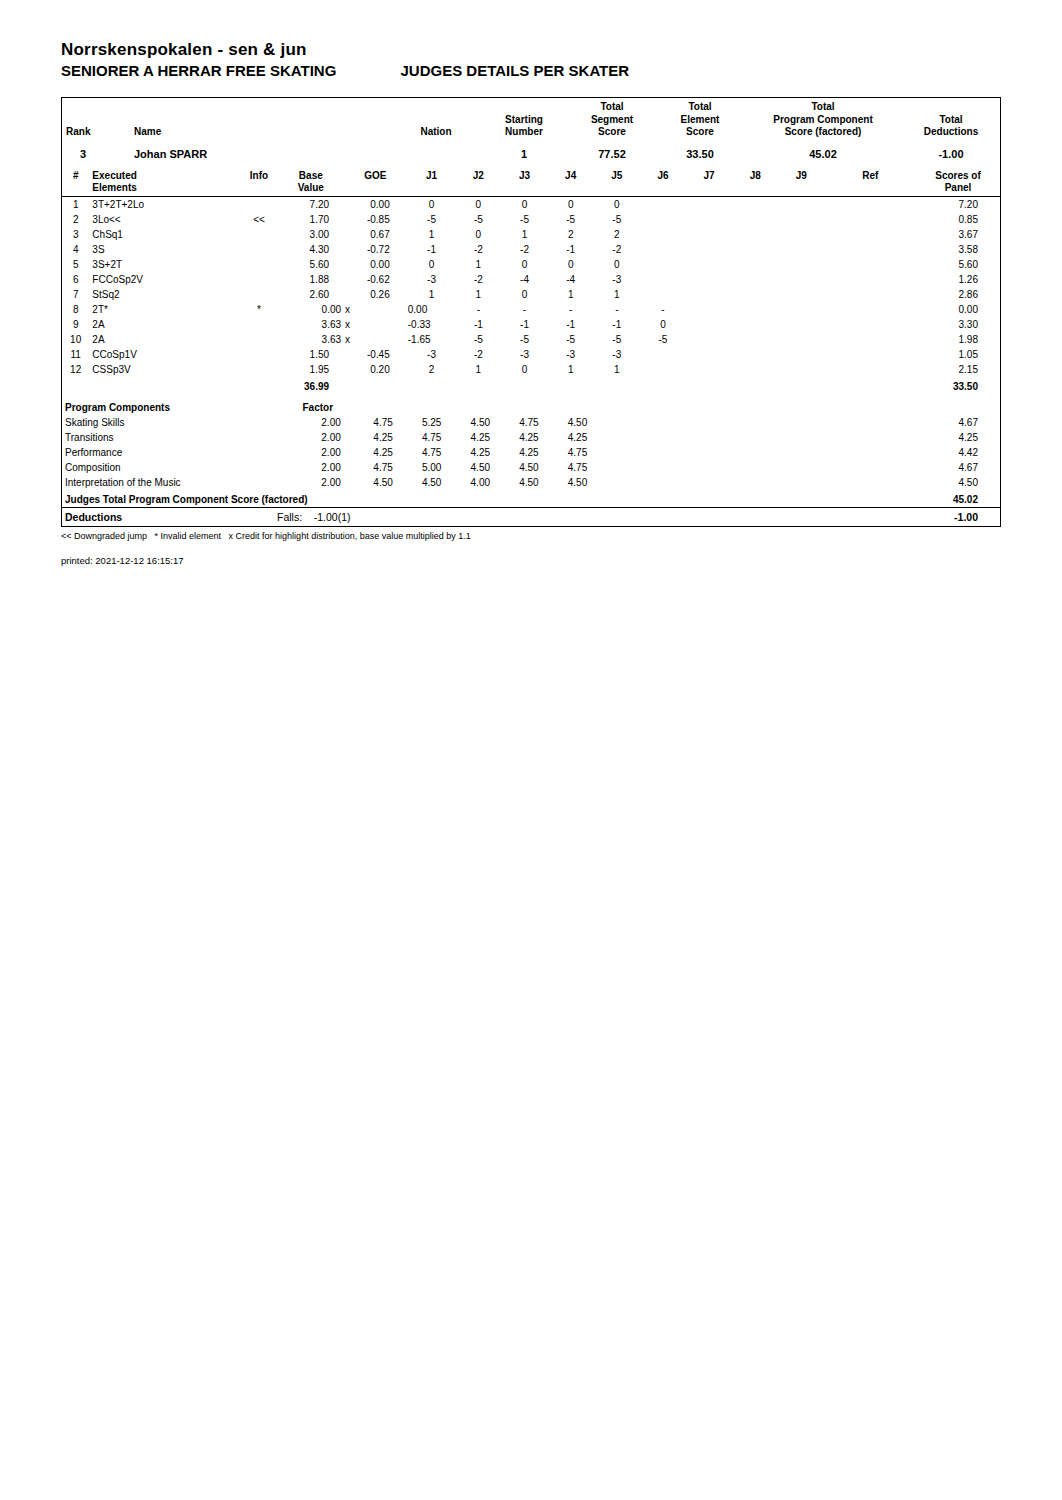Norrskenspokalen - sen & jun
SENIORER A HERRAR FREE SKATING JUDGES DETAILS PER SKATER
| / Rank / Name / Nation / Starting Number / Total Segment Score / Total Element Score / Total Program Component Score (factored) / Total Deductions / / --- / --- / --- / --- / --- / --- / --- / --- / / 3 / Johan SPARR / / 1 / 77.52 / 33.50 / 45.02 / -1.00 / / # / Executed Elements / Info / Base Value / GOE / J1 / J2 / J3 / J4 / J5 / J6 / J7 / J8 / J9 / Ref / Scores of Panel / / --- / --- / --- / --- / --- / --- / --- / --- / --- / --- / --- / --- / --- / --- / --- / --- / / 1 / 3T+2T+2Lo / / 7.20 / 0.00 / 0 / 0 / 0 / 0 / 0 / / / / / / 7.20 / / 2 / 3Lo<< / << / 1.70 / -0.85 / -5 / -5 / -5 / -5 / -5 / / / / / / 0.85 / / 3 / ChSq1 / / 3.00 / 0.67 / 1 / 0 / 1 / 2 / 2 / / / / / / 3.67 / / 4 / 3S / / 4.30 / -0.72 / -1 / -2 / -2 / -1 / -2 / / / / / / 3.58 / / 5 / 3S+2T / / 5.60 / 0.00 / 0 / 1 / 0 / 0 / 0 / / / / / / 5.60 / / 6 / FCCoSp2V / / 1.88 / -0.62 / -3 / -2 / -4 / -4 / -3 / / / / / / 1.26 / / 7 / StSq2 / / 2.60 / 0.26 / 1 / 1 / 0 / 1 / 1 / / / / / / 2.86 / / 8 / 2T* / * / 0.00 / x / 0.00 / - / - / - / - / - / / / / / 0.00 / / 9 / 2A / / 3.63 / x / -0.33 / -1 / -1 / -1 / -1 / 0 / / / / / 3.30 / / 10 / 2A / / 3.63 / x / -1.65 / -5 / -5 / -5 / -5 / -5 / / / / / 1.98 / / 11 / CCoSp1V / / 1.50 / -0.45 / -3 / -2 / -3 / -3 / -3 / / / / / / 1.05 / / 12 / CSSp3V / / 1.95 / 0.20 / 2 / 1 / 0 / 1 / 1 / / / / / / 2.15 / / / / / 36.99 / / / 33.50 / / Program Components / Factor / / / / / / / / / / / / / Skating Skills / 2.00 / 4.75 / 5.25 / 4.50 / 4.75 / 4.50 / / / / / / 4.67 / / Transitions / 2.00 / 4.25 / 4.75 / 4.25 / 4.25 / 4.25 / / / / / / 4.25 / / Performance / 2.00 / 4.25 / 4.75 / 4.25 / 4.25 / 4.75 / / / / / / 4.42 / / Composition / 2.00 / 4.75 / 5.00 / 4.50 / 4.50 / 4.75 / / / / / / 4.67 / / Interpretation of the Music / 2.00 / 4.50 / 4.50 / 4.00 / 4.50 / 4.50 / / / / / / 4.50 / / Judges Total Program Component Score (factored) / / / / / / / / / / / 45.02 / / Deductions / Falls: -1.00(1) / -1.00 / |
<< Downgraded jump * Invalid element x Credit for highlight distribution, base value multiplied by 1.1
printed: 2021-12-12 16:15:17